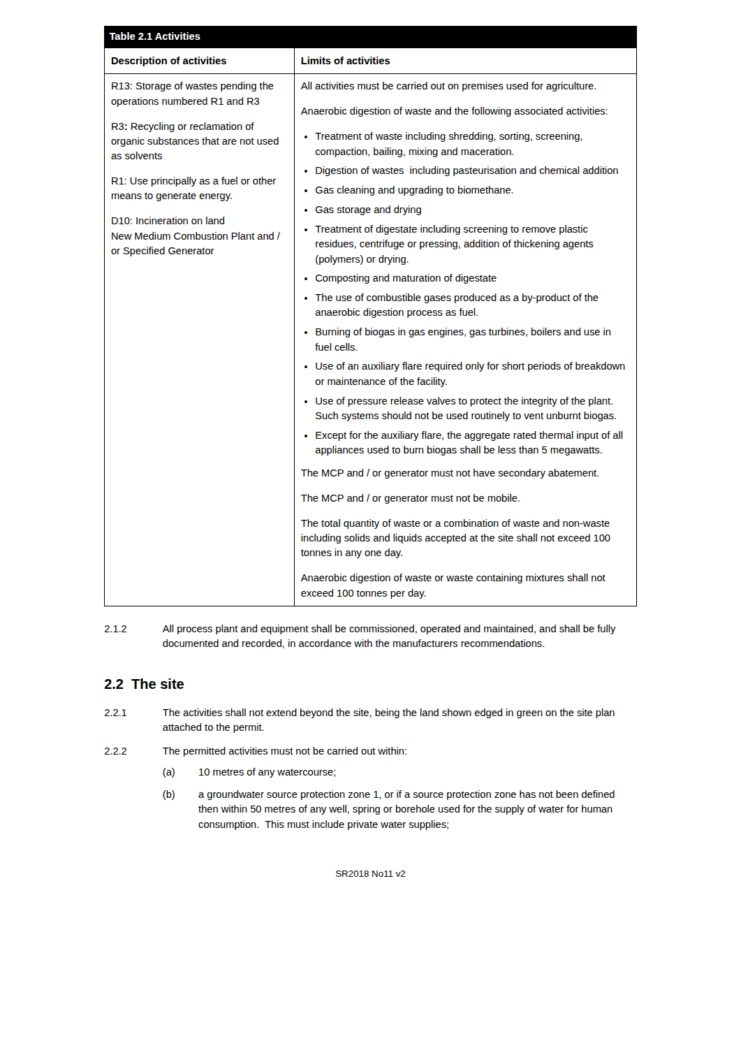Table 2.1 Activities
| Description of activities | Limits of activities |
| --- | --- |
| R13: Storage of wastes pending the operations numbered R1 and R3 R3 : Recycling or reclamation of organic substances that are not used as solvents R1: Use principally as a fuel or other means to generate energy. D10: Incineration on land New Medium Combustion Plant and / or Specified Generator | All activities must be carried out on premises used for agriculture. Anaerobic digestion of waste and the following associated activities: Treatment of waste including shredding, sorting, screening, compaction, bailing, mixing and maceration. Digestion of wastes including pasteurisation and chemical addition Gas cleaning and upgrading to biomethane. Gas storage and drying Treatment of digestate including screening to remove plastic residues, centrifuge or pressing, addition of thickening agents (polymers) or drying. Composting and maturation of digestate The use of combustible gases produced as a by-product of the anaerobic digestion process as fuel. Burning of biogas in gas engines, gas turbines, boilers and use in fuel cells. Use of an auxiliary flare required only for short periods of breakdown or maintenance of the facility. Use of pressure release valves to protect the integrity of the plant. Such systems should not be used routinely to vent unburnt biogas. Except for the auxiliary flare, the aggregate rated thermal input of all appliances used to burn biogas shall be less than 5 megawatts. The MCP and / or generator must not have secondary abatement. The MCP and / or generator must not be mobile. The total quantity of waste or a combination of waste and non-waste including solids and liquids accepted at the site shall not exceed 100 tonnes in any one day. Anaerobic digestion of waste or waste containing mixtures shall not exceed 100 tonnes per day. |
2.1.2
All process plant and equipment shall be commissioned, operated and maintained, and shall be fully documented and recorded, in accordance with the manufacturers recommendations.
2.2 The site
2.2.1
The activities shall not extend beyond the site, being the land shown edged in green on the site plan attached to the permit.
2.2.2
The permitted activities must not be carried out within:
(a) 10 metres of any watercourse;
(b) a groundwater source protection zone 1, or if a source protection zone has not been defined then within 50 metres of any well, spring or borehole used for the supply of water for human consumption. This must include private water supplies;
SR2018 No11 v2